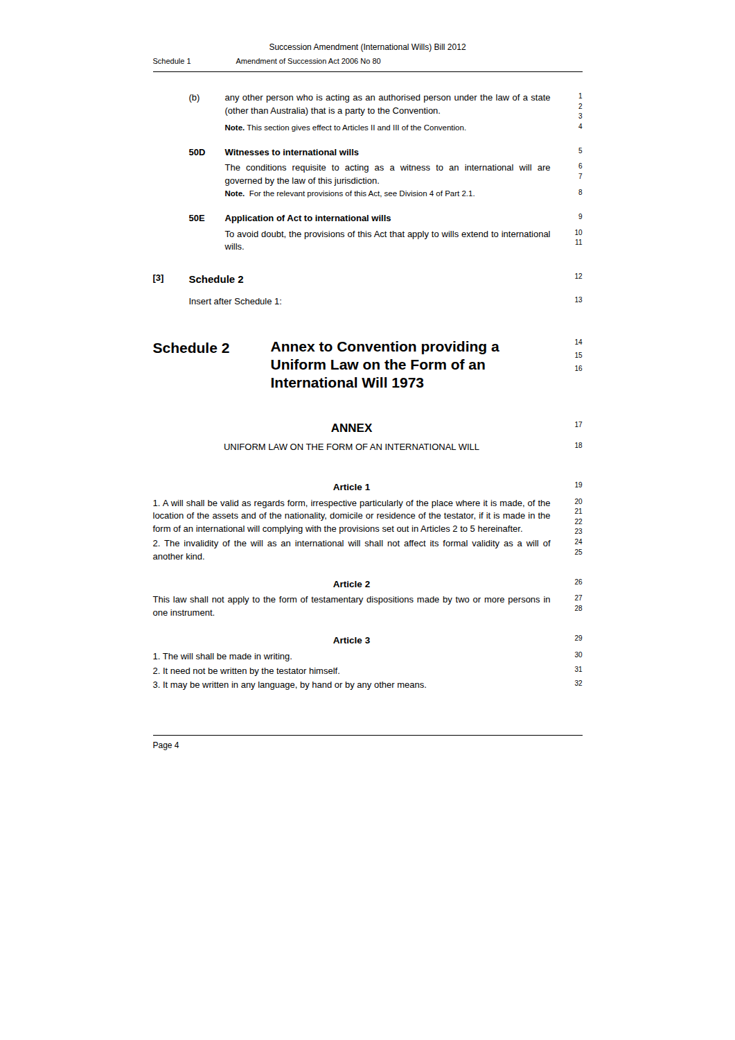Succession Amendment (International Wills) Bill 2012
Schedule 1
Amendment of Succession Act 2006 No 80
(b)
any other person who is acting as an authorised person under the law of a state (other than Australia) that is a party to the Convention.
1
2
3
Note. This section gives effect to Articles II and III of the Convention.
4
50D
Witnesses to international wills
5
The conditions requisite to acting as a witness to an international will are governed by the law of this jurisdiction.
6
7
Note. For the relevant provisions of this Act, see Division 4 of Part 2.1.
8
50E
Application of Act to international wills
9
To avoid doubt, the provisions of this Act that apply to wills extend to international wills.
10
11
[3]
Schedule 2
12
Insert after Schedule 1:
13
Schedule 2
Annex to Convention providing a Uniform Law on the Form of an International Will 1973
14
15
16
ANNEX
17
UNIFORM LAW ON THE FORM OF AN INTERNATIONAL WILL
18
Article 1
19
1. A will shall be valid as regards form, irrespective particularly of the place where it is made, of the location of the assets and of the nationality, domicile or residence of the testator, if it is made in the form of an international will complying with the provisions set out in Articles 2 to 5 hereinafter.
20
21
22
23
2. The invalidity of the will as an international will shall not affect its formal validity as a will of another kind.
24
25
Article 2
26
This law shall not apply to the form of testamentary dispositions made by two or more persons in one instrument.
27
28
Article 3
29
1. The will shall be made in writing.
30
2. It need not be written by the testator himself.
31
3. It may be written in any language, by hand or by any other means.
32
Page 4